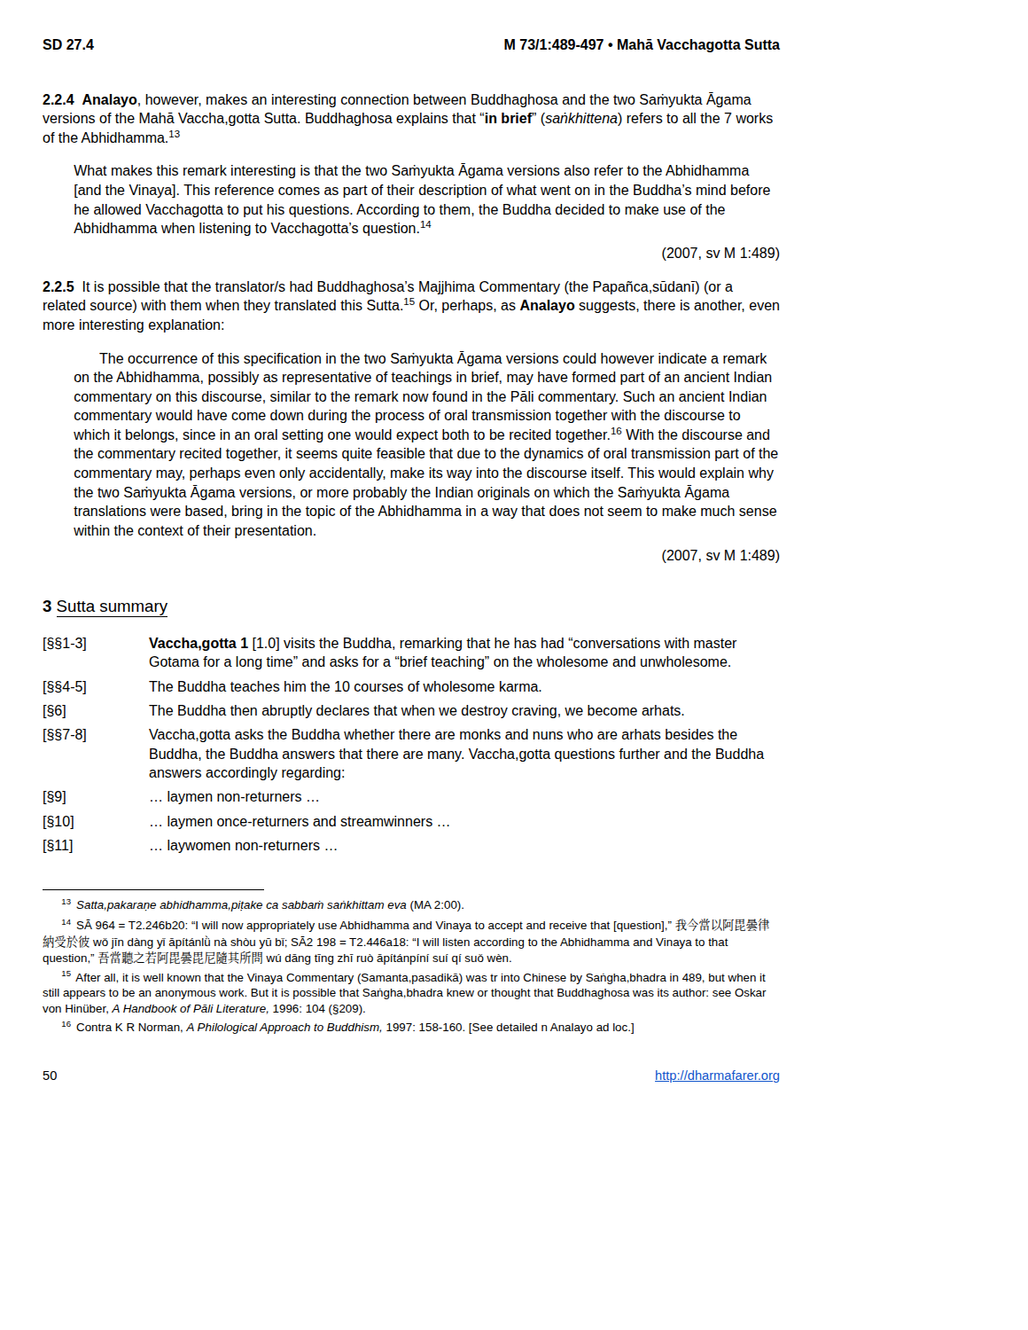SD 27.4
M 73/1:489-497 • Mahā Vacchagotta Sutta
2.2.4 Analayo, however, makes an interesting connection between Buddhaghosa and the two Saṁyukta Āgama versions of the Mahā Vaccha,gotta Sutta. Buddhaghosa explains that “in brief” (saṅkhittena) refers to all the 7 works of the Abhidhamma.13
What makes this remark interesting is that the two Saṁyukta Āgama versions also refer to the Abhidhamma [and the Vinaya]. This reference comes as part of their description of what went on in the Buddha’s mind before he allowed Vacchagotta to put his questions. According to them, the Buddha decided to make use of the Abhidhamma when listening to Vacchagotta’s question.14
(2007, sv M 1:489)
2.2.5 It is possible that the translator/s had Buddhaghosa’s Majjhima Commentary (the Papañca,sūdanī) (or a related source) with them when they translated this Sutta.15 Or, perhaps, as Analayo suggests, there is another, even more interesting explanation:
The occurrence of this specification in the two Saṁyukta Āgama versions could however indicate a remark on the Abhidhamma, possibly as representative of teachings in brief, may have formed part of an ancient Indian commentary on this discourse, similar to the remark now found in the Pāli commentary. Such an ancient Indian commentary would have come down during the process of oral transmission together with the discourse to which it belongs, since in an oral setting one would expect both to be recited together.16 With the discourse and the commentary recited together, it seems quite feasible that due to the dynamics of oral transmission part of the commentary may, perhaps even only accidentally, make its way into the discourse itself. This would explain why the two Saṁyukta Āgama versions, or more probably the Indian originals on which the Saṁyukta Āgama translations were based, bring in the topic of the Abhidhamma in a way that does not seem to make much sense within the context of their presentation.
(2007, sv M 1:489)
3 Sutta summary
| [§§1-3] | Vaccha,gotta 1 [1.0] visits the Buddha, remarking that he has had “conversations with master Gotama for a long time” and asks for a “brief teaching” on the wholesome and unwholesome. |
| [§§4-5] | The Buddha teaches him the 10 courses of wholesome karma. |
| [§6] | The Buddha then abruptly declares that when we destroy craving, we become arhats. |
| [§§7-8] | Vaccha,gotta asks the Buddha whether there are monks and nuns who are arhats besides the Buddha, the Buddha answers that there are many. Vaccha,gotta questions further and the Buddha answers accordingly regarding: |
| [§9] | … laymen non-returners … |
| [§10] | … laymen once-returners and streamwinners … |
| [§11] | … laywomen non-returners … |
13 Satta,pakaraṇe abhidhamma,piṭake ca sabbaṁ saṅkhittam eva (MA 2:00).
14 SĀ 964 = T2.246b20: “I will now appropriately use Abhidhamma and Vinaya to accept and receive that [question],” 我今當以阿毘曇律納受於彼 wǒ jīn dàng yǐ āpítánlǜ nà shòu yū bǐ; SĀ2 198 = T2.446a18: “I will listen according to the Abhidhamma and Vinaya to that question,” 吾當聽之若阿毘曇毘尼隨其所問 wú dāng tīng zhī ruò āpítánpíní suí qí suǒ wèn.
15 After all, it is well known that the Vinaya Commentary (Samanta,pasadikā) was tr into Chinese by Saṅgha,bhadra in 489, but when it still appears to be an anonymous work. But it is possible that Saṅgha,bhadra knew or thought that Buddhaghosa was its author: see Oskar von Hinüber, A Handbook of Pāli Literature, 1996: 104 (§209).
16 Contra K R Norman, A Philological Approach to Buddhism, 1997: 158-160. [See detailed n Analayo ad loc.]
50
http://dharmafarer.org